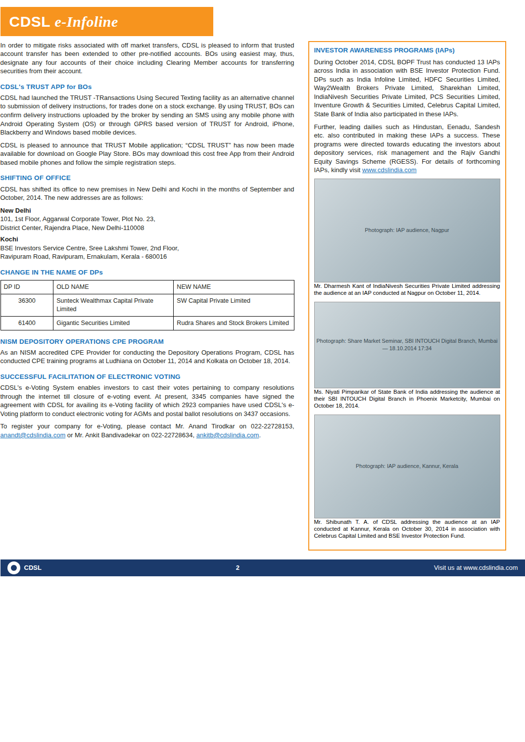CDSL e-Infoline
In order to mitigate risks associated with off market transfers, CDSL is pleased to inform that trusted account transfer has been extended to other pre-notified accounts. BOs using easiest may, thus, designate any four accounts of their choice including Clearing Member accounts for transferring securities from their account.
CDSL's TRUST APP for BOs
CDSL had launched the TRUST -TRansactions Using Secured Texting facility as an alternative channel to submission of delivery instructions, for trades done on a stock exchange. By using TRUST, BOs can confirm delivery instructions uploaded by the broker by sending an SMS using any mobile phone with Android Operating System (OS) or through GPRS based version of TRUST for Android, iPhone, Blackberry and Windows based mobile devices.
CDSL is pleased to announce that TRUST Mobile application; “CDSL TRUST” has now been made available for download on Google Play Store. BOs may download this cost free App from their Android based mobile phones and follow the simple registration steps.
SHIFTING OF OFFICE
CDSL has shifted its office to new premises in New Delhi and Kochi in the months of September and October, 2014. The new addresses are as follows:
New Delhi
101, 1st Floor, Aggarwal Corporate Tower, Plot No. 23,
District Center, Rajendra Place, New Delhi-110008
Kochi
BSE Investors Service Centre, Sree Lakshmi Tower, 2nd Floor,
Ravipuram Road, Ravipuram, Ernakulam, Kerala - 680016
CHANGE IN THE NAME OF DPs
| DP ID | OLD NAME | NEW NAME |
| --- | --- | --- |
| 36300 | Sunteck Wealthmax Capital Private Limited | SW Capital Private Limited |
| 61400 | Gigantic Securities Limited | Rudra Shares and Stock Brokers Limited |
NISM DEPOSITORY OPERATIONS CPE PROGRAM
As an NISM accredited CPE Provider for conducting the Depository Operations Program, CDSL has conducted CPE training programs at Ludhiana on October 11, 2014 and Kolkata on October 18, 2014.
SUCCESSFUL FACILITATION OF ELECTRONIC VOTING
CDSL's e-Voting System enables investors to cast their votes pertaining to company resolutions through the internet till closure of e-voting event. At present, 3345 companies have signed the agreement with CDSL for availing its e-Voting facility of which 2923 companies have used CDSL's e-Voting platform to conduct electronic voting for AGMs and postal ballot resolutions on 3437 occasions.
To register your company for e-Voting, please contact Mr. Anand Tirodkar on 022-22728153, anandt@cdslindia.com or Mr. Ankit Bandivadekar on 022-22728634, ankitb@cdslindia.com.
INVESTOR AWARENESS PROGRAMS (IAPs)
During October 2014, CDSL BOPF Trust has conducted 13 IAPs across India in association with BSE Investor Protection Fund. DPs such as India Infoline Limited, HDFC Securities Limited, Way2Wealth Brokers Private Limited, Sharekhan Limited, IndiaNivesh Securities Private Limited, PCS Securities Limited, Inventure Growth & Securities Limited, Celebrus Capital Limited, State Bank of India also participated in these IAPs.
Further, leading dailies such as Hindustan, Eenadu, Sandesh etc. also contributed in making these IAPs a success. These programs were directed towards educating the investors about depository services, risk management and the Rajiv Gandhi Equity Savings Scheme (RGESS). For details of forthcoming IAPs, kindly visit www.cdslindia.com
Photograph: IAP audience, Nagpur
Mr. Dharmesh Kant of IndiaNivesh Securities Private Limited addressing the audience at an IAP conducted at Nagpur on October 11, 2014.
Photograph: Share Market Seminar, SBI INTOUCH Digital Branch, Mumbai — 18.10.2014 17:34
Ms. Niyati Pimparikar of State Bank of India addressing the audience at their SBI INTOUCH Digital Branch in Phoenix Marketcity, Mumbai on October 18, 2014.
Photograph: IAP audience, Kannur, Kerala
Mr. Shibunath T. A. of CDSL addressing the audience at an IAP conducted at Kannur, Kerala on October 30, 2014 in association with Celebrus Capital Limited and BSE Investor Protection Fund.
CDSL
2
Visit us at www.cdslindia.com